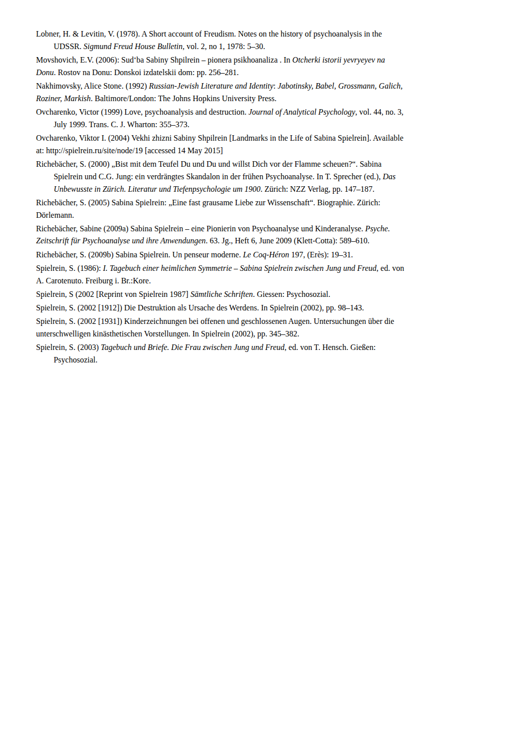Lobner, H. & Levitin, V. (1978). A Short account of Freudism. Notes on the history of psychoanalysis in the UDSSR. Sigmund Freud House Bulletin, vol. 2, no 1, 1978: 5–30.
Movshovich, E.V. (2006): Sud‘ba Sabiny Shpilrein – pionera psikhoanaliza . In Otcherki istorii yevryeyev na Donu. Rostov na Donu: Donskoi izdatelskii dom: pp. 256–281.
Nakhimovsky, Alice Stone. (1992) Russian-Jewish Literature and Identity: Jabotinsky, Babel, Grossmann, Galich, Roziner, Markish. Baltimore/London: The Johns Hopkins University Press.
Ovcharenko, Victor (1999) Love, psychoanalysis and destruction. Journal of Analytical Psychology, vol. 44, no. 3, July 1999. Trans. C. J. Wharton: 355–373.
Ovcharenko, Viktor I. (2004) Vekhi zhizni Sabiny Shpilrein [Landmarks in the Life of Sabina Spielrein]. Available at: http://spielrein.ru/site/node/19 [accessed 14 May 2015]
Richebächer, S. (2000) „Bist mit dem Teufel Du und Du und willst Dich vor der Flamme scheuen?“. Sabina Spielrein und C.G. Jung: ein verdrängtes Skandalon in der frühen Psychoanalyse. In T. Sprecher (ed.), Das Unbewusste in Zürich. Literatur und Tiefenpsychologie um 1900. Zürich: NZZ Verlag, pp. 147–187.
Richebächer, S. (2005) Sabina Spielrein: „Eine fast grausame Liebe zur Wissenschaft“. Biographie. Zürich: Dörlemann.
Richebächer, Sabine (2009a) Sabina Spielrein – eine Pionierin von Psychoanalyse und Kinderanalyse. Psyche. Zeitschrift für Psychoanalyse und ihre Anwendungen. 63. Jg., Heft 6, June 2009 (Klett-Cotta): 589–610.
Richebächer, S. (2009b) Sabina Spielrein. Un penseur moderne. Le Coq-Héron 197, (Erès): 19–31.
Spielrein, S. (1986): I. Tagebuch einer heimlichen Symmetrie – Sabina Spielrein zwischen Jung und Freud, ed. von A. Carotenuto. Freiburg i. Br.:Kore.
Spielrein, S (2002 [Reprint von Spielrein 1987] Sämtliche Schriften. Giessen: Psychosozial.
Spielrein, S. (2002 [1912]) Die Destruktion als Ursache des Werdens. In Spielrein (2002), pp. 98–143.
Spielrein, S. (2002 [1931]) Kinderzeichnungen bei offenen und geschlossenen Augen. Untersuchungen über die unterschwelligen kinästhetischen Vorstellungen. In Spielrein (2002), pp. 345–382.
Spielrein, S. (2003) Tagebuch und Briefe. Die Frau zwischen Jung und Freud, ed. von T. Hensch. Gießen: Psychosozial.